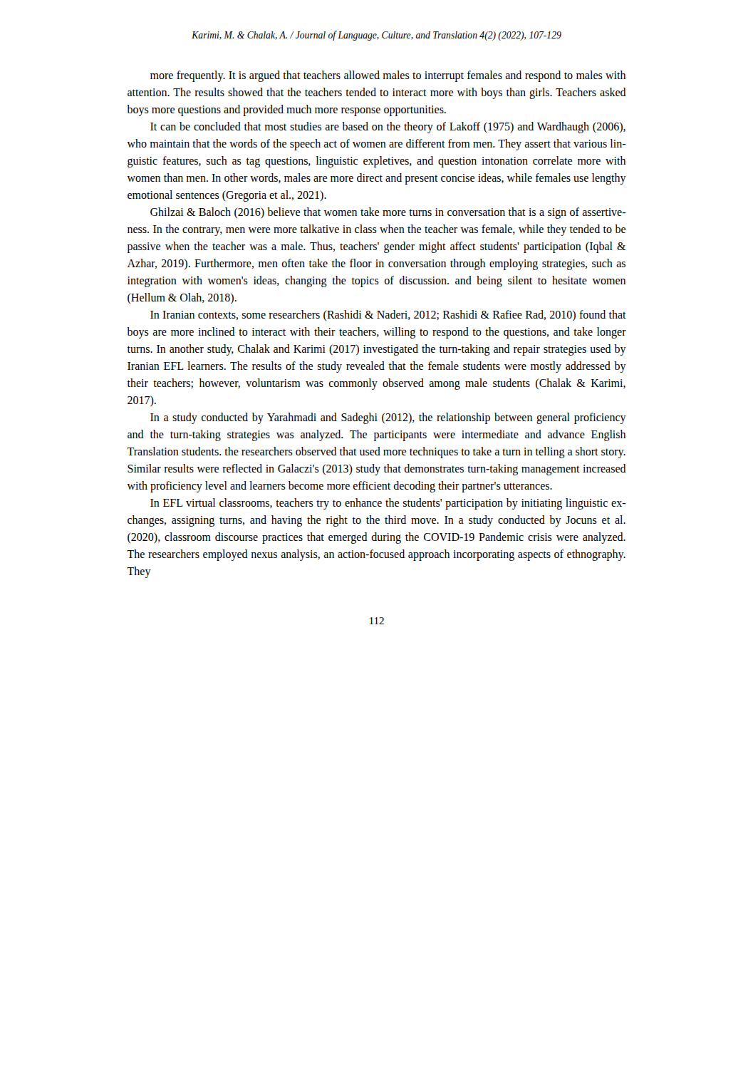Karimi, M. & Chalak, A. / Journal of Language, Culture, and Translation 4(2) (2022), 107-129
more frequently. It is argued that teachers allowed males to interrupt females and respond to males with attention. The results showed that the teachers tended to interact more with boys than girls. Teachers asked boys more questions and provided much more response opportunities.
It can be concluded that most studies are based on the theory of Lakoff (1975) and Wardhaugh (2006), who maintain that the words of the speech act of women are different from men. They assert that various linguistic features, such as tag questions, linguistic expletives, and question intonation correlate more with women than men. In other words, males are more direct and present concise ideas, while females use lengthy emotional sentences (Gregoria et al., 2021).
Ghilzai & Baloch (2016) believe that women take more turns in conversation that is a sign of assertiveness. In the contrary, men were more talkative in class when the teacher was female, while they tended to be passive when the teacher was a male. Thus, teachers' gender might affect students' participation (Iqbal & Azhar, 2019). Furthermore, men often take the floor in conversation through employing strategies, such as integration with women's ideas, changing the topics of discussion. and being silent to hesitate women (Hellum & Olah, 2018).
In Iranian contexts, some researchers (Rashidi & Naderi, 2012; Rashidi & Rafiee Rad, 2010) found that boys are more inclined to interact with their teachers, willing to respond to the questions, and take longer turns. In another study, Chalak and Karimi (2017) investigated the turn-taking and repair strategies used by Iranian EFL learners. The results of the study revealed that the female students were mostly addressed by their teachers; however, voluntarism was commonly observed among male students (Chalak & Karimi, 2017).
In a study conducted by Yarahmadi and Sadeghi (2012), the relationship between general proficiency and the turn-taking strategies was analyzed. The participants were intermediate and advance English Translation students. the researchers observed that used more techniques to take a turn in telling a short story. Similar results were reflected in Galaczi's (2013) study that demonstrates turn-taking management increased with proficiency level and learners become more efficient decoding their partner's utterances.
In EFL virtual classrooms, teachers try to enhance the students' participation by initiating linguistic exchanges, assigning turns, and having the right to the third move. In a study conducted by Jocuns et al. (2020), classroom discourse practices that emerged during the COVID-19 Pandemic crisis were analyzed. The researchers employed nexus analysis, an action-focused approach incorporating aspects of ethnography. They
112